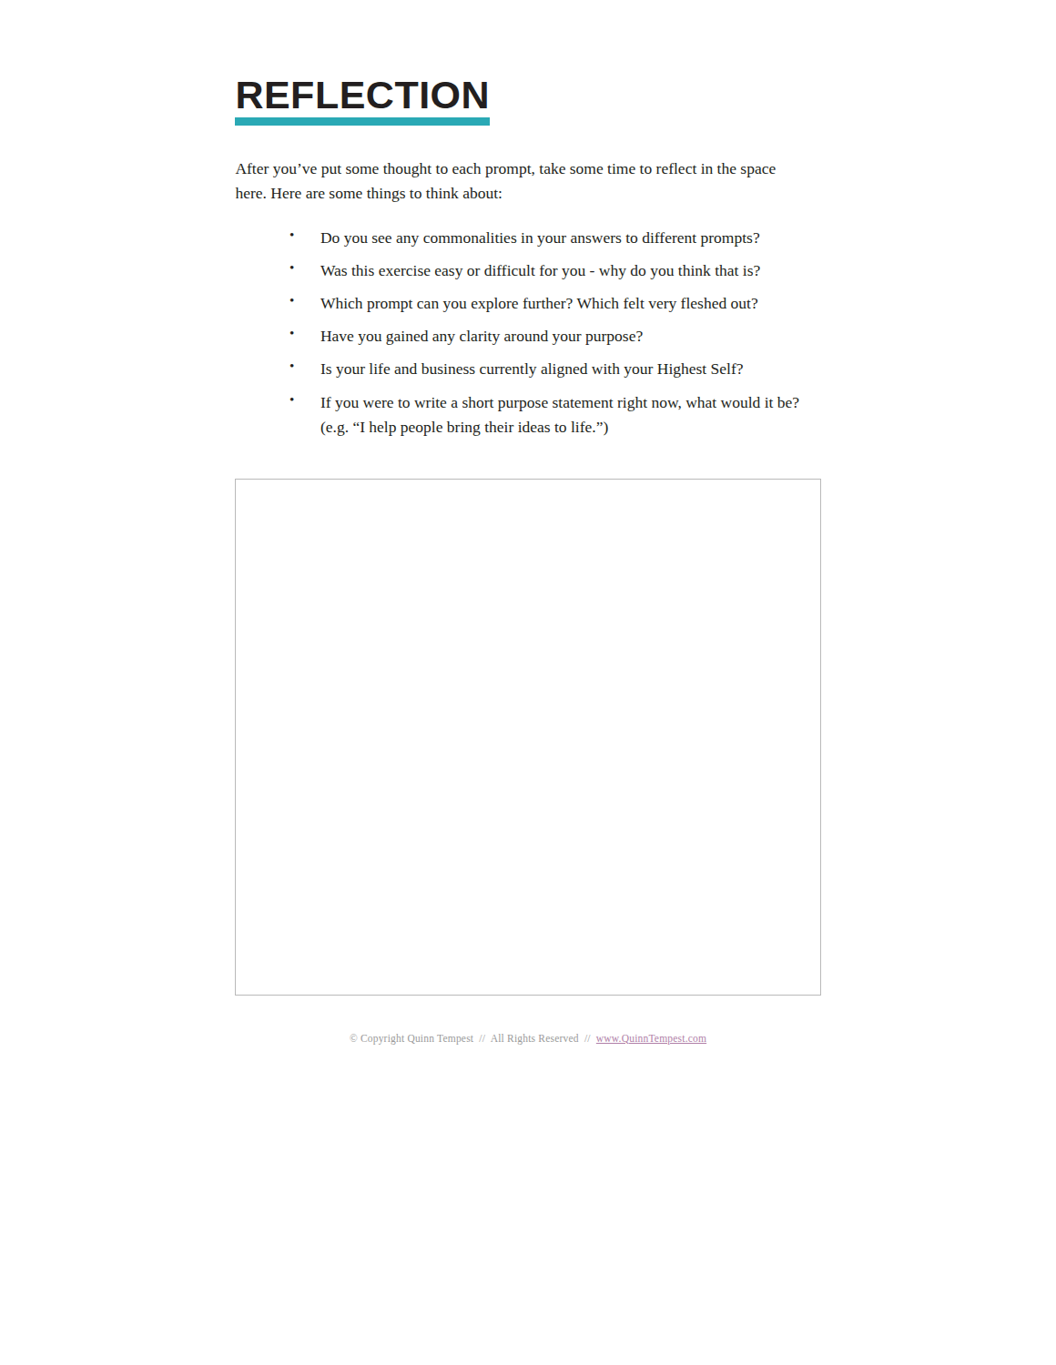Reflection
After you’ve put some thought to each prompt, take some time to reflect in the space here. Here are some things to think about:
Do you see any commonalities in your answers to different prompts?
Was this exercise easy or difficult for you - why do you think that is?
Which prompt can you explore further? Which felt very fleshed out?
Have you gained any clarity around your purpose?
Is your life and business currently aligned with your Highest Self?
If you were to write a short purpose statement right now, what would it be? (e.g. “I help people bring their ideas to life.”)
© Copyright Quinn Tempest // All Rights Reserved // www.QuinnTempest.com